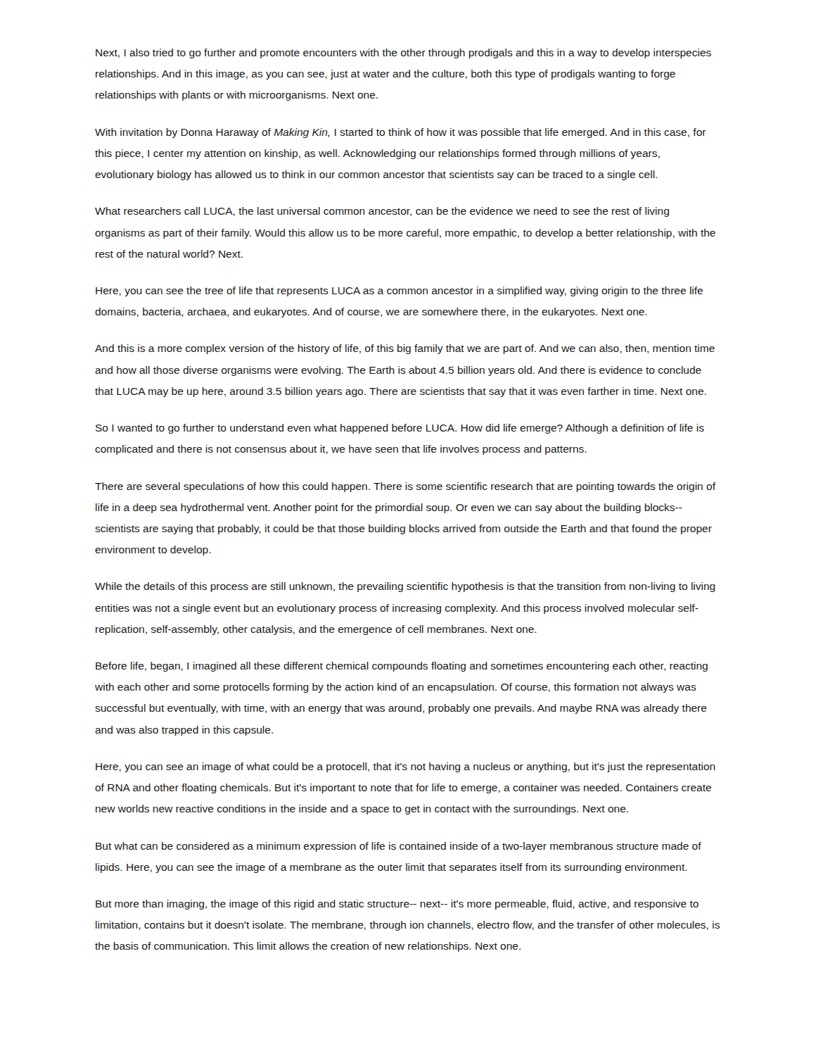Next, I also tried to go further and promote encounters with the other through prodigals and this in a way to develop interspecies relationships. And in this image, as you can see, just at water and the culture, both this type of prodigals wanting to forge relationships with plants or with microorganisms. Next one.
With invitation by Donna Haraway of Making Kin, I started to think of how it was possible that life emerged. And in this case, for this piece, I center my attention on kinship, as well. Acknowledging our relationships formed through millions of years, evolutionary biology has allowed us to think in our common ancestor that scientists say can be traced to a single cell.
What researchers call LUCA, the last universal common ancestor, can be the evidence we need to see the rest of living organisms as part of their family. Would this allow us to be more careful, more empathic, to develop a better relationship, with the rest of the natural world? Next.
Here, you can see the tree of life that represents LUCA as a common ancestor in a simplified way, giving origin to the three life domains, bacteria, archaea, and eukaryotes. And of course, we are somewhere there, in the eukaryotes. Next one.
And this is a more complex version of the history of life, of this big family that we are part of. And we can also, then, mention time and how all those diverse organisms were evolving. The Earth is about 4.5 billion years old. And there is evidence to conclude that LUCA may be up here, around 3.5 billion years ago. There are scientists that say that it was even farther in time. Next one.
So I wanted to go further to understand even what happened before LUCA. How did life emerge? Although a definition of life is complicated and there is not consensus about it, we have seen that life involves process and patterns.
There are several speculations of how this could happen. There is some scientific research that are pointing towards the origin of life in a deep sea hydrothermal vent. Another point for the primordial soup. Or even we can say about the building blocks-- scientists are saying that probably, it could be that those building blocks arrived from outside the Earth and that found the proper environment to develop.
While the details of this process are still unknown, the prevailing scientific hypothesis is that the transition from non-living to living entities was not a single event but an evolutionary process of increasing complexity. And this process involved molecular self-replication, self-assembly, other catalysis, and the emergence of cell membranes. Next one.
Before life, began, I imagined all these different chemical compounds floating and sometimes encountering each other, reacting with each other and some protocells forming by the action kind of an encapsulation. Of course, this formation not always was successful but eventually, with time, with an energy that was around, probably one prevails. And maybe RNA was already there and was also trapped in this capsule.
Here, you can see an image of what could be a protocell, that it's not having a nucleus or anything, but it's just the representation of RNA and other floating chemicals. But it's important to note that for life to emerge, a container was needed. Containers create new worlds new reactive conditions in the inside and a space to get in contact with the surroundings. Next one.
But what can be considered as a minimum expression of life is contained inside of a two-layer membranous structure made of lipids. Here, you can see the image of a membrane as the outer limit that separates itself from its surrounding environment.
But more than imaging, the image of this rigid and static structure-- next-- it's more permeable, fluid, active, and responsive to limitation, contains but it doesn't isolate. The membrane, through ion channels, electro flow, and the transfer of other molecules, is the basis of communication. This limit allows the creation of new relationships. Next one.